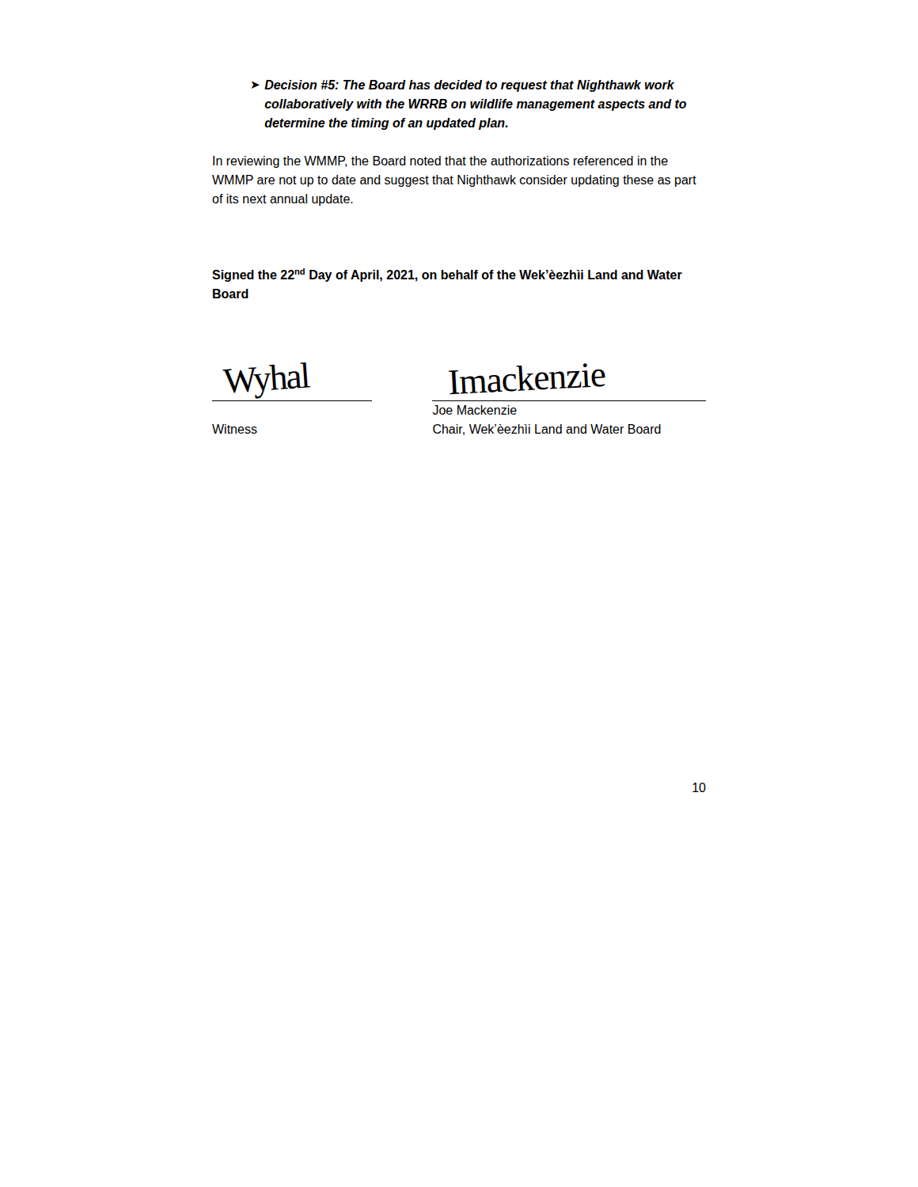➤ Decision #5: The Board has decided to request that Nighthawk work collaboratively with the WRRB on wildlife management aspects and to determine the timing of an updated plan.
In reviewing the WMMP, the Board noted that the authorizations referenced in the WMMP are not up to date and suggest that Nighthawk consider updating these as part of its next annual update.
Signed the 22nd Day of April, 2021, on behalf of the Wek’èezhìi Land and Water Board
| Wyhal | | Imackenzie |
| Witness | | Joe Mackenzie Chair, Wek’èezhìi Land and Water Board |
10